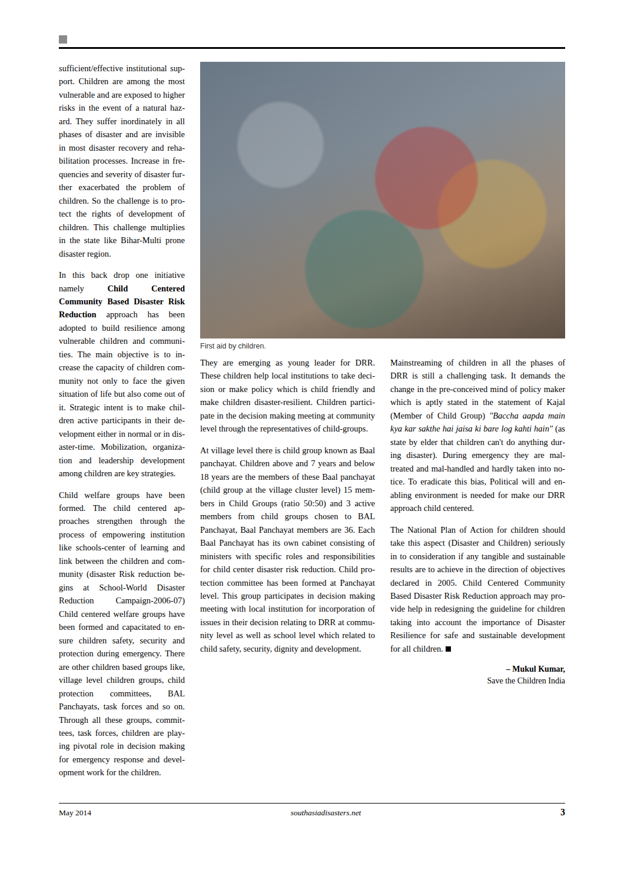sufficient/effective institutional support. Children are among the most vulnerable and are exposed to higher risks in the event of a natural hazard. They suffer inordinately in all phases of disaster and are invisible in most disaster recovery and rehabilitation processes. Increase in frequencies and severity of disaster further exacerbated the problem of children. So the challenge is to protect the rights of development of children. This challenge multiplies in the state like Bihar-Multi prone disaster region.
In this back drop one initiative namely Child Centered Community Based Disaster Risk Reduction approach has been adopted to build resilience among vulnerable children and communities. The main objective is to increase the capacity of children community not only to face the given situation of life but also come out of it. Strategic intent is to make children active participants in their development either in normal or in disaster-time. Mobilization, organization and leadership development among children are key strategies.
Child welfare groups have been formed. The child centered approaches strengthen through the process of empowering institution like schools-center of learning and link between the children and community (disaster Risk reduction begins at School-World Disaster Reduction Campaign-2006-07) Child centered welfare groups have been formed and capacitated to ensure children safety, security and protection during emergency. There are other children based groups like, village level children groups, child protection committees, BAL Panchayats, task forces and so on. Through all these groups, committees, task forces, children are playing pivotal role in decision making for emergency response and development work for the children.
First aid by children.
They are emerging as young leader for DRR. These children help local institutions to take decision or make policy which is child friendly and make children disaster-resilient. Children participate in the decision making meeting at community level through the representatives of child-groups.
At village level there is child group known as Baal panchayat. Children above and 7 years and below 18 years are the members of these Baal panchayat (child group at the village cluster level) 15 members in Child Groups (ratio 50:50) and 3 active members from child groups chosen to BAL Panchayat, Baal Panchayat members are 36. Each Baal Panchayat has its own cabinet consisting of ministers with specific roles and responsibilities for child center disaster risk reduction. Child protection committee has been formed at Panchayat level. This group participates in decision making meeting with local institution for incorporation of issues in their decision relating to DRR at community level as well as school level which related to child safety, security, dignity and development.
Mainstreaming of children in all the phases of DRR is still a challenging task. It demands the change in the pre-conceived mind of policy maker which is aptly stated in the statement of Kajal (Member of Child Group) "Baccha aapda main kya kar sakthe hai jaisa ki bare log kahti hain" (as state by elder that children can't do anything during disaster). During emergency they are mal-treated and mal-handled and hardly taken into notice. To eradicate this bias, Political will and enabling environment is needed for make our DRR approach child centered.
The National Plan of Action for children should take this aspect (Disaster and Children) seriously in to consideration if any tangible and sustainable results are to achieve in the direction of objectives declared in 2005. Child Centered Community Based Disaster Risk Reduction approach may provide help in redesigning the guideline for children taking into account the importance of Disaster Resilience for safe and sustainable development for all children.
– Mukul Kumar,
Save the Children India
May 2014
southasiadisasters.net
3